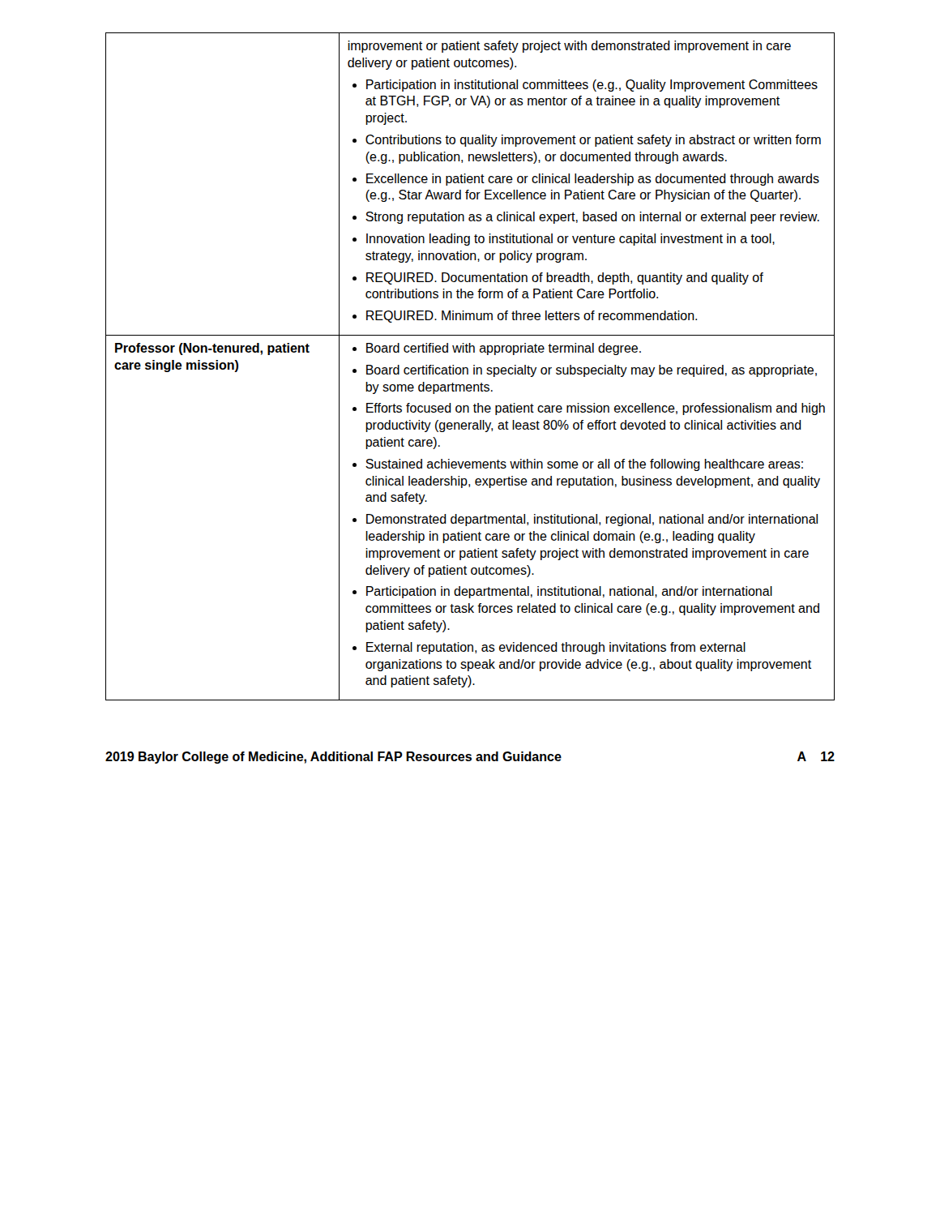| | improvement or patient safety project with demonstrated improvement in care delivery or patient outcomes). Participation in institutional committees (e.g., Quality Improvement Committees at BTGH, FGP, or VA) or as mentor of a trainee in a quality improvement project. Contributions to quality improvement or patient safety in abstract or written form (e.g., publication, newsletters), or documented through awards. Excellence in patient care or clinical leadership as documented through awards (e.g., Star Award for Excellence in Patient Care or Physician of the Quarter). Strong reputation as a clinical expert, based on internal or external peer review. Innovation leading to institutional or venture capital investment in a tool, strategy, innovation, or policy program. REQUIRED. Documentation of breadth, depth, quantity and quality of contributions in the form of a Patient Care Portfolio. REQUIRED. Minimum of three letters of recommendation. |
| Professor (Non-tenured, patient care single mission) | Board certified with appropriate terminal degree. Board certification in specialty or subspecialty may be required, as appropriate, by some departments. Efforts focused on the patient care mission excellence, professionalism and high productivity (generally, at least 80% of effort devoted to clinical activities and patient care). Sustained achievements within some or all of the following healthcare areas: clinical leadership, expertise and reputation, business development, and quality and safety. Demonstrated departmental, institutional, regional, national and/or international leadership in patient care or the clinical domain (e.g., leading quality improvement or patient safety project with demonstrated improvement in care delivery of patient outcomes). Participation in departmental, institutional, national, and/or international committees or task forces related to clinical care (e.g., quality improvement and patient safety). External reputation, as evidenced through invitations from external organizations to speak and/or provide advice (e.g., about quality improvement and patient safety). |
2019 Baylor College of Medicine, Additional FAP Resources and Guidance A 12